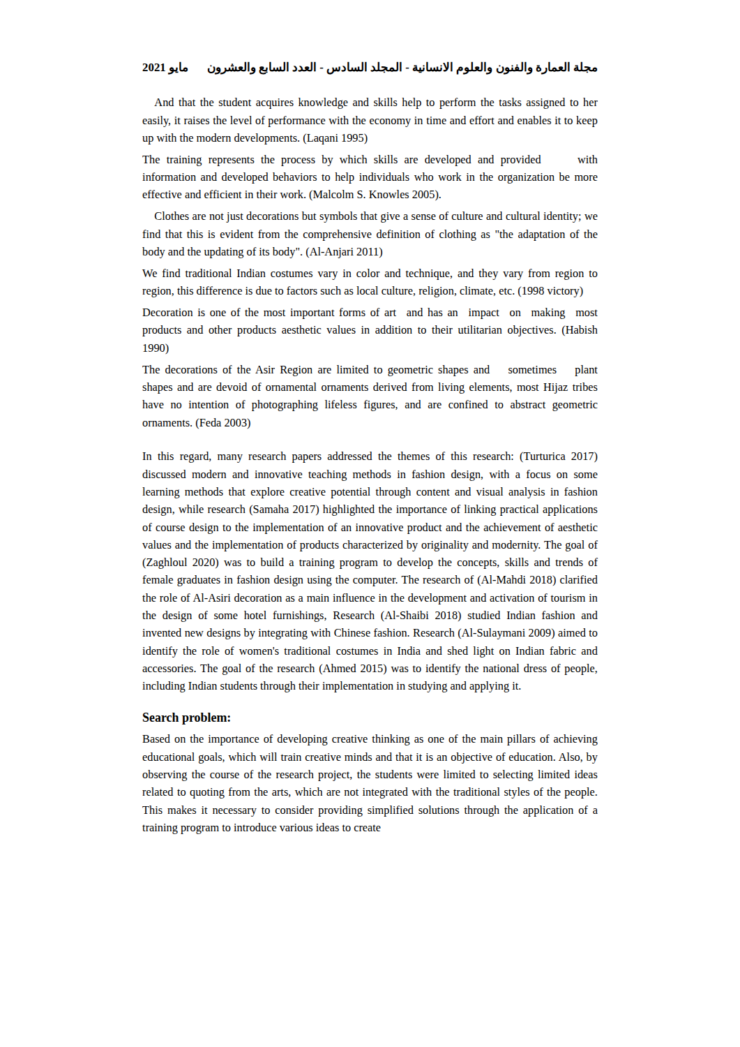مايو 2021
مجلة العمارة والفنون والعلوم الانسانية - المجلد السادس - العدد السابع والعشرون
And that the student acquires knowledge and skills help to perform the tasks assigned to her easily, it raises the level of performance with the economy in time and effort and enables it to keep up with the modern developments. (Laqani 1995)
The training represents the process by which skills are developed and provided with information and developed behaviors to help individuals who work in the organization be more effective and efficient in their work. (Malcolm S. Knowles 2005).
Clothes are not just decorations but symbols that give a sense of culture and cultural identity; we find that this is evident from the comprehensive definition of clothing as "the adaptation of the body and the updating of its body". (Al-Anjari 2011)
We find traditional Indian costumes vary in color and technique, and they vary from region to region, this difference is due to factors such as local culture, religion, climate, etc. (1998 victory)
Decoration is one of the most important forms of art and has an impact on making most products and other products aesthetic values in addition to their utilitarian objectives. (Habish 1990)
The decorations of the Asir Region are limited to geometric shapes and sometimes plant shapes and are devoid of ornamental ornaments derived from living elements, most Hijaz tribes have no intention of photographing lifeless figures, and are confined to abstract geometric ornaments. (Feda 2003)
In this regard, many research papers addressed the themes of this research: (Turturica 2017) discussed modern and innovative teaching methods in fashion design, with a focus on some learning methods that explore creative potential through content and visual analysis in fashion design, while research (Samaha 2017) highlighted the importance of linking practical applications of course design to the implementation of an innovative product and the achievement of aesthetic values and the implementation of products characterized by originality and modernity. The goal of (Zaghloul 2020) was to build a training program to develop the concepts, skills and trends of female graduates in fashion design using the computer. The research of (Al-Mahdi 2018) clarified the role of Al-Asiri decoration as a main influence in the development and activation of tourism in the design of some hotel furnishings, Research (Al-Shaibi 2018) studied Indian fashion and invented new designs by integrating with Chinese fashion. Research (Al-Sulaymani 2009) aimed to identify the role of women's traditional costumes in India and shed light on Indian fabric and accessories. The goal of the research (Ahmed 2015) was to identify the national dress of people, including Indian students through their implementation in studying and applying it.
Search problem:
Based on the importance of developing creative thinking as one of the main pillars of achieving educational goals, which will train creative minds and that it is an objective of education. Also, by observing the course of the research project, the students were limited to selecting limited ideas related to quoting from the arts, which are not integrated with the traditional styles of the people. This makes it necessary to consider providing simplified solutions through the application of a training program to introduce various ideas to create